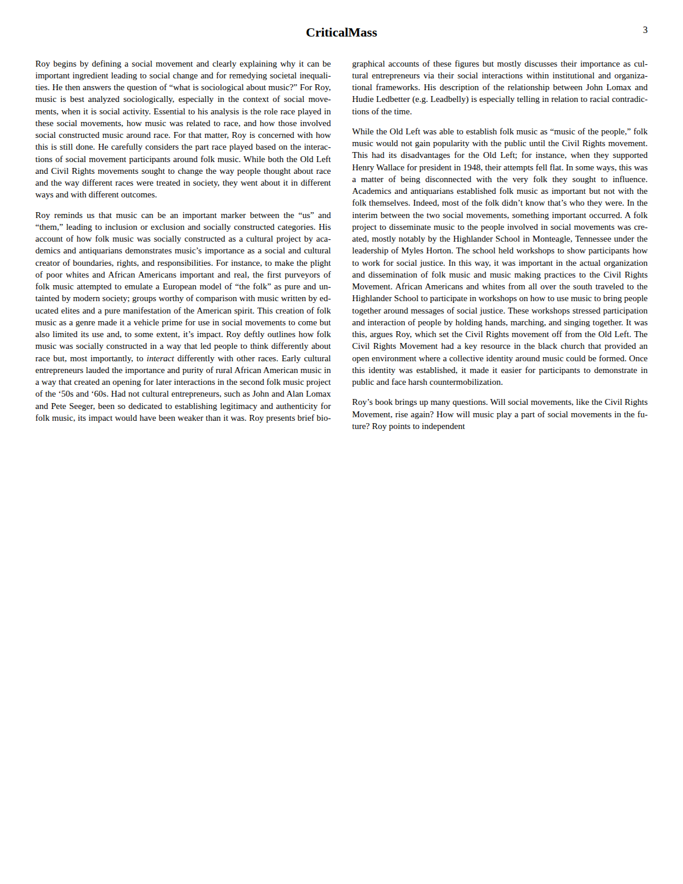CriticalMass
3
Roy begins by defining a social movement and clearly explaining why it can be important ingredient leading to social change and for remedying societal inequalities. He then answers the question of “what is sociological about music?” For Roy, music is best analyzed sociologically, especially in the context of social movements, when it is social activity. Essential to his analysis is the role race played in these social movements, how music was related to race, and how those involved social constructed music around race. For that matter, Roy is concerned with how this is still done. He carefully considers the part race played based on the interactions of social movement participants around folk music. While both the Old Left and Civil Rights movements sought to change the way people thought about race and the way different races were treated in society, they went about it in different ways and with different outcomes.
Roy reminds us that music can be an important marker between the “us” and “them,” leading to inclusion or exclusion and socially constructed categories. His account of how folk music was socially constructed as a cultural project by academics and antiquarians demonstrates music’s importance as a social and cultural creator of boundaries, rights, and responsibilities. For instance, to make the plight of poor whites and African Americans important and real, the first purveyors of folk music attempted to emulate a European model of “the folk” as pure and untainted by modern society; groups worthy of comparison with music written by educated elites and a pure manifestation of the American spirit. This creation of folk music as a genre made it a vehicle prime for use in social movements to come but also limited its use and, to some extent, it’s impact. Roy deftly outlines how folk music was socially constructed in a way that led people to think differently about race but, most importantly, to interact differently with other races. Early cultural entrepreneurs lauded the importance and purity of rural African American music in a way that created an opening for later interactions in the second folk music project of the ‘50s and ‘60s. Had not cultural entrepreneurs, such as John and Alan Lomax and Pete Seeger, been so dedicated to establishing legitimacy and authenticity for folk music, its impact would have been weaker than it was. Roy presents brief biographical accounts of these figures but mostly discusses their importance as cultural entrepreneurs via their social interactions within institutional and organizational frameworks. His description of the relationship between John Lomax and Hudie Ledbetter (e.g. Leadbelly) is especially telling in relation to racial contradictions of the time.
While the Old Left was able to establish folk music as “music of the people,” folk music would not gain popularity with the public until the Civil Rights movement. This had its disadvantages for the Old Left; for instance, when they supported Henry Wallace for president in 1948, their attempts fell flat. In some ways, this was a matter of being disconnected with the very folk they sought to influence. Academics and antiquarians established folk music as important but not with the folk themselves. Indeed, most of the folk didn’t know that’s who they were. In the interim between the two social movements, something important occurred. A folk project to disseminate music to the people involved in social movements was created, mostly notably by the Highlander School in Monteagle, Tennessee under the leadership of Myles Horton. The school held workshops to show participants how to work for social justice. In this way, it was important in the actual organization and dissemination of folk music and music making practices to the Civil Rights Movement. African Americans and whites from all over the south traveled to the Highlander School to participate in workshops on how to use music to bring people together around messages of social justice. These workshops stressed participation and interaction of people by holding hands, marching, and singing together. It was this, argues Roy, which set the Civil Rights movement off from the Old Left. The Civil Rights Movement had a key resource in the black church that provided an open environment where a collective identity around music could be formed. Once this identity was established, it made it easier for participants to demonstrate in public and face harsh countermobilization.
Roy’s book brings up many questions. Will social movements, like the Civil Rights Movement, rise again? How will music play a part of social movements in the future? Roy points to independent